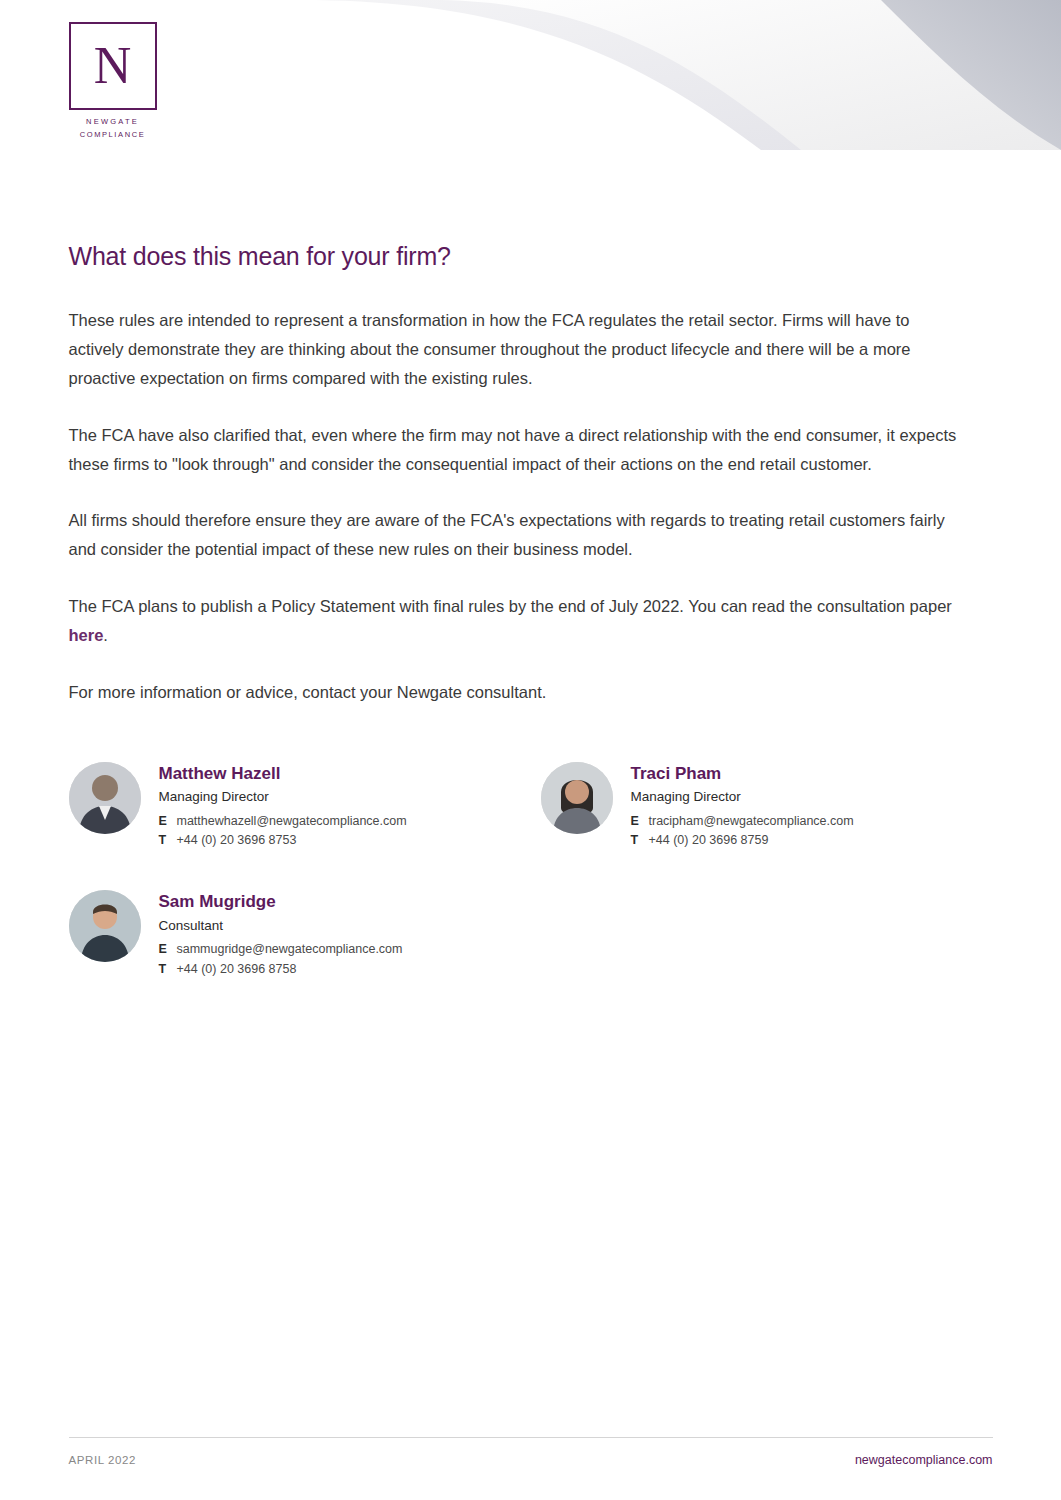N
NEWGATE
COMPLIANCE
What does this mean for your firm?
These rules are intended to represent a transformation in how the FCA regulates the retail sector. Firms will have to actively demonstrate they are thinking about the consumer throughout the product lifecycle and there will be a more proactive expectation on firms compared with the existing rules.
The FCA have also clarified that, even where the firm may not have a direct relationship with the end consumer, it expects these firms to "look through" and consider the consequential impact of their actions on the end retail customer.
All firms should therefore ensure they are aware of the FCA's expectations with regards to treating retail customers fairly and consider the potential impact of these new rules on their business model.
The FCA plans to publish a Policy Statement with final rules by the end of July 2022. You can read the consultation paper here.
For more information or advice, contact your Newgate consultant.
Matthew Hazell
Managing Director
Ematthewhazell@newgatecompliance.com
T+44 (0) 20 3696 8753
Traci Pham
Managing Director
Etracipham@newgatecompliance.com
T+44 (0) 20 3696 8759
Sam Mugridge
Consultant
Esammugridge@newgatecompliance.com
T+44 (0) 20 3696 8758
APRIL 2022
newgatecompliance.com